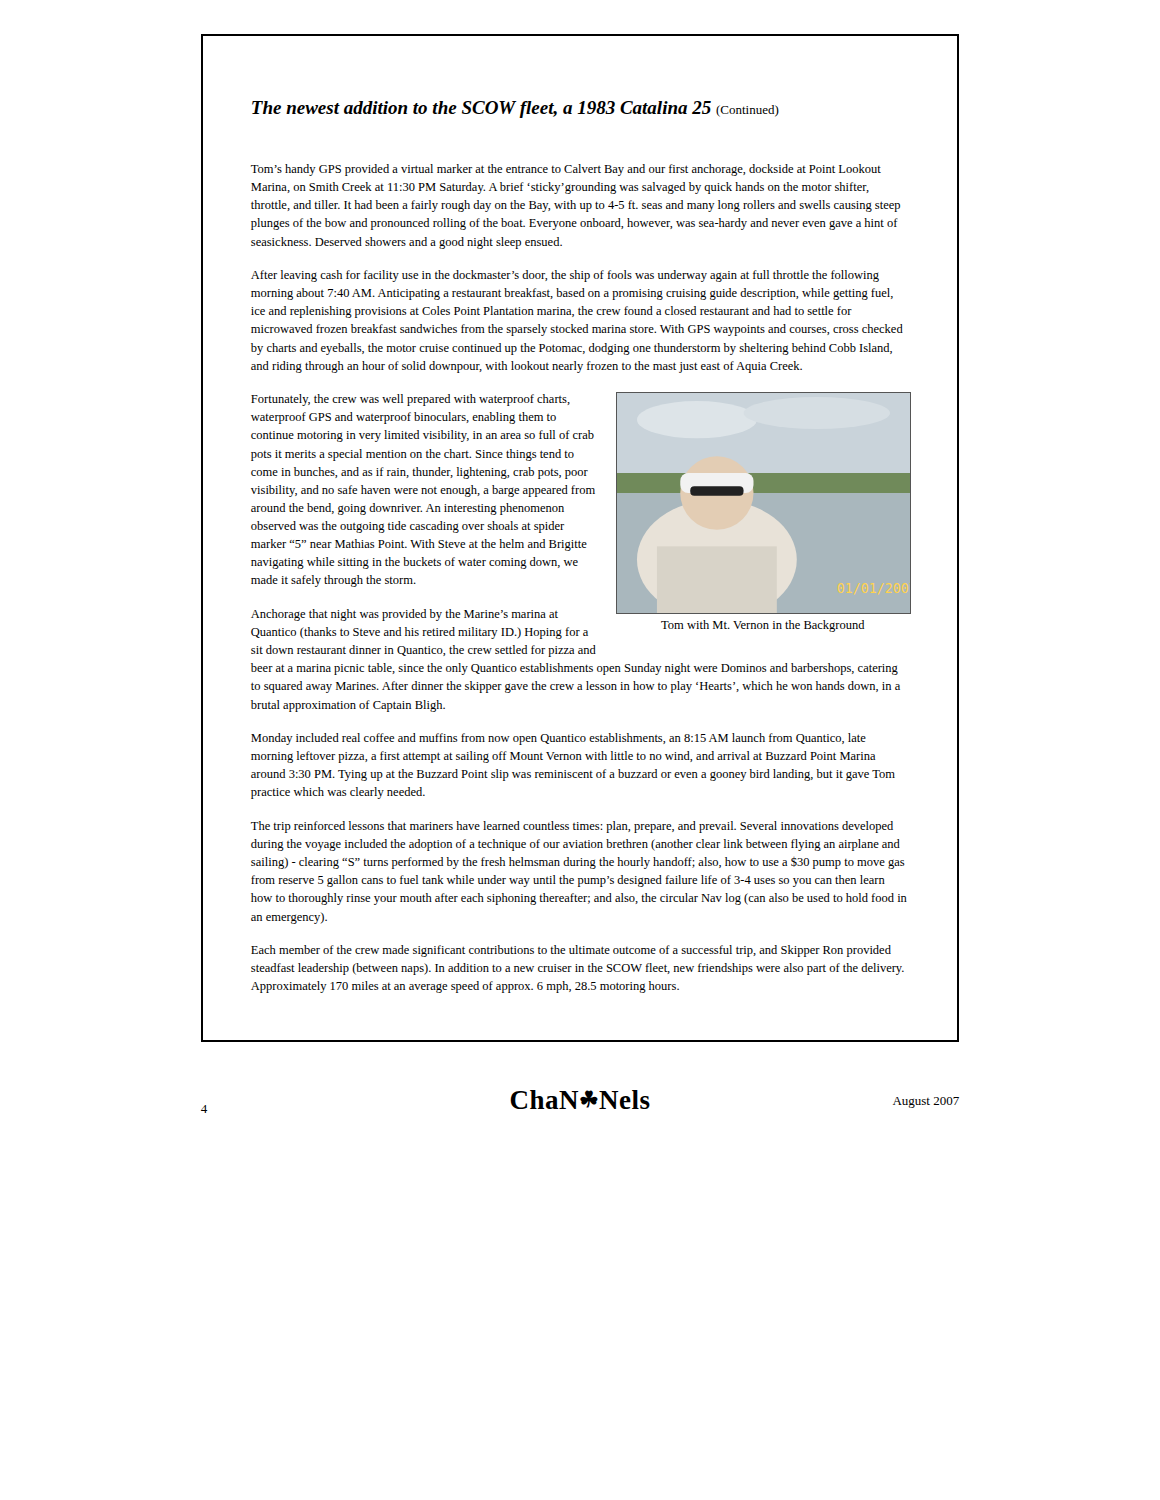The newest addition to the SCOW fleet, a 1983 Catalina 25 (Continued)
Tom’s handy GPS provided a virtual marker at the entrance to Calvert Bay and our first anchorage, dockside at Point Lookout Marina, on Smith Creek at 11:30 PM Saturday. A brief ‘sticky’grounding was salvaged by quick hands on the motor shifter, throttle, and tiller. It had been a fairly rough day on the Bay, with up to 4-5 ft. seas and many long rollers and swells causing steep plunges of the bow and pronounced rolling of the boat. Everyone onboard, however, was sea-hardy and never even gave a hint of seasickness. Deserved showers and a good night sleep ensued.
After leaving cash for facility use in the dockmaster’s door, the ship of fools was underway again at full throttle the following morning about 7:40 AM. Anticipating a restaurant breakfast, based on a promising cruising guide description, while getting fuel, ice and replenishing provisions at Coles Point Plantation marina, the crew found a closed restaurant and had to settle for microwaved frozen breakfast sandwiches from the sparsely stocked marina store. With GPS waypoints and courses, cross checked by charts and eyeballs, the motor cruise continued up the Potomac, dodging one thunderstorm by sheltering behind Cobb Island, and riding through an hour of solid downpour, with lookout nearly frozen to the mast just east of Aquia Creek.
Tom with Mt. Vernon in the Background
Fortunately, the crew was well prepared with waterproof charts, waterproof GPS and waterproof binoculars, enabling them to continue motoring in very limited visibility, in an area so full of crab pots it merits a special mention on the chart. Since things tend to come in bunches, and as if rain, thunder, lightening, crab pots, poor visibility, and no safe haven were not enough, a barge appeared from around the bend, going downriver. An interesting phenomenon observed was the outgoing tide cascading over shoals at spider marker “5” near Mathias Point. With Steve at the helm and Brigitte navigating while sitting in the buckets of water coming down, we made it safely through the storm.
Anchorage that night was provided by the Marine’s marina at Quantico (thanks to Steve and his retired military ID.) Hoping for a sit down restaurant dinner in Quantico, the crew settled for pizza and beer at a marina picnic table, since the only Quantico establishments open Sunday night were Dominos and barbershops, catering to squared away Marines. After dinner the skipper gave the crew a lesson in how to play ‘Hearts’, which he won hands down, in a brutal approximation of Captain Bligh.
Monday included real coffee and muffins from now open Quantico establishments, an 8:15 AM launch from Quantico, late morning leftover pizza, a first attempt at sailing off Mount Vernon with little to no wind, and arrival at Buzzard Point Marina around 3:30 PM. Tying up at the Buzzard Point slip was reminiscent of a buzzard or even a gooney bird landing, but it gave Tom practice which was clearly needed.
The trip reinforced lessons that mariners have learned countless times: plan, prepare, and prevail. Several innovations developed during the voyage included the adoption of a technique of our aviation brethren (another clear link between flying an airplane and sailing) - clearing “S” turns performed by the fresh helmsman during the hourly handoff; also, how to use a $30 pump to move gas from reserve 5 gallon cans to fuel tank while under way until the pump’s designed failure life of 3-4 uses so you can then learn how to thoroughly rinse your mouth after each siphoning thereafter; and also, the circular Nav log (can also be used to hold food in an emergency).
Each member of the crew made significant contributions to the ultimate outcome of a successful trip, and Skipper Ron provided steadfast leadership (between naps). In addition to a new cruiser in the SCOW fleet, new friendships were also part of the delivery. Approximately 170 miles at an average speed of approx. 6 mph, 28.5 motoring hours.
4 ChaN☘Nels August 2007